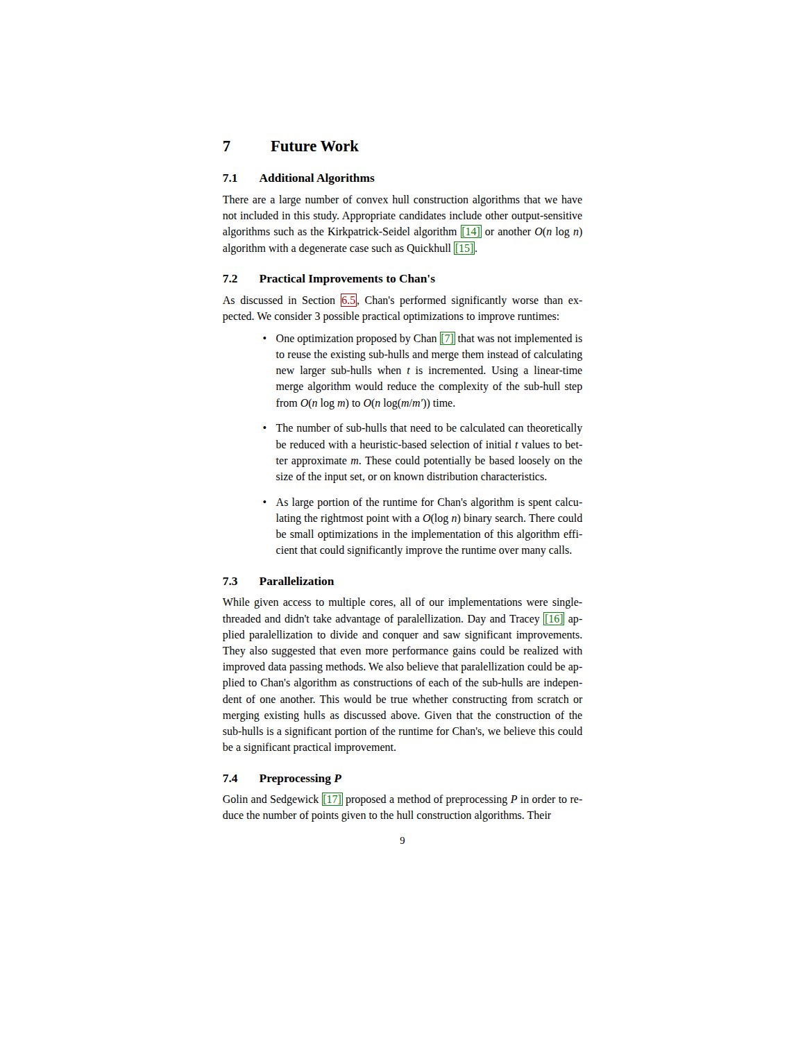7 Future Work
7.1 Additional Algorithms
There are a large number of convex hull construction algorithms that we have not included in this study. Appropriate candidates include other output-sensitive algorithms such as the Kirkpatrick-Seidel algorithm [14] or another O(n log n) algorithm with a degenerate case such as Quickhull [15].
7.2 Practical Improvements to Chan's
As discussed in Section 6.5, Chan's performed significantly worse than expected. We consider 3 possible practical optimizations to improve runtimes:
One optimization proposed by Chan [7] that was not implemented is to reuse the existing sub-hulls and merge them instead of calculating new larger sub-hulls when t is incremented. Using a linear-time merge algorithm would reduce the complexity of the sub-hull step from O(n log m) to O(n log(m/m′)) time.
The number of sub-hulls that need to be calculated can theoretically be reduced with a heuristic-based selection of initial t values to better approximate m. These could potentially be based loosely on the size of the input set, or on known distribution characteristics.
As large portion of the runtime for Chan's algorithm is spent calculating the rightmost point with a O(log n) binary search. There could be small optimizations in the implementation of this algorithm efficient that could significantly improve the runtime over many calls.
7.3 Parallelization
While given access to multiple cores, all of our implementations were single-threaded and didn't take advantage of paralellization. Day and Tracey [16] applied paralellization to divide and conquer and saw significant improvements. They also suggested that even more performance gains could be realized with improved data passing methods. We also believe that paralellization could be applied to Chan's algorithm as constructions of each of the sub-hulls are independent of one another. This would be true whether constructing from scratch or merging existing hulls as discussed above. Given that the construction of the sub-hulls is a significant portion of the runtime for Chan's, we believe this could be a significant practical improvement.
7.4 Preprocessing P
Golin and Sedgewick [17] proposed a method of preprocessing P in order to reduce the number of points given to the hull construction algorithms. Their
9